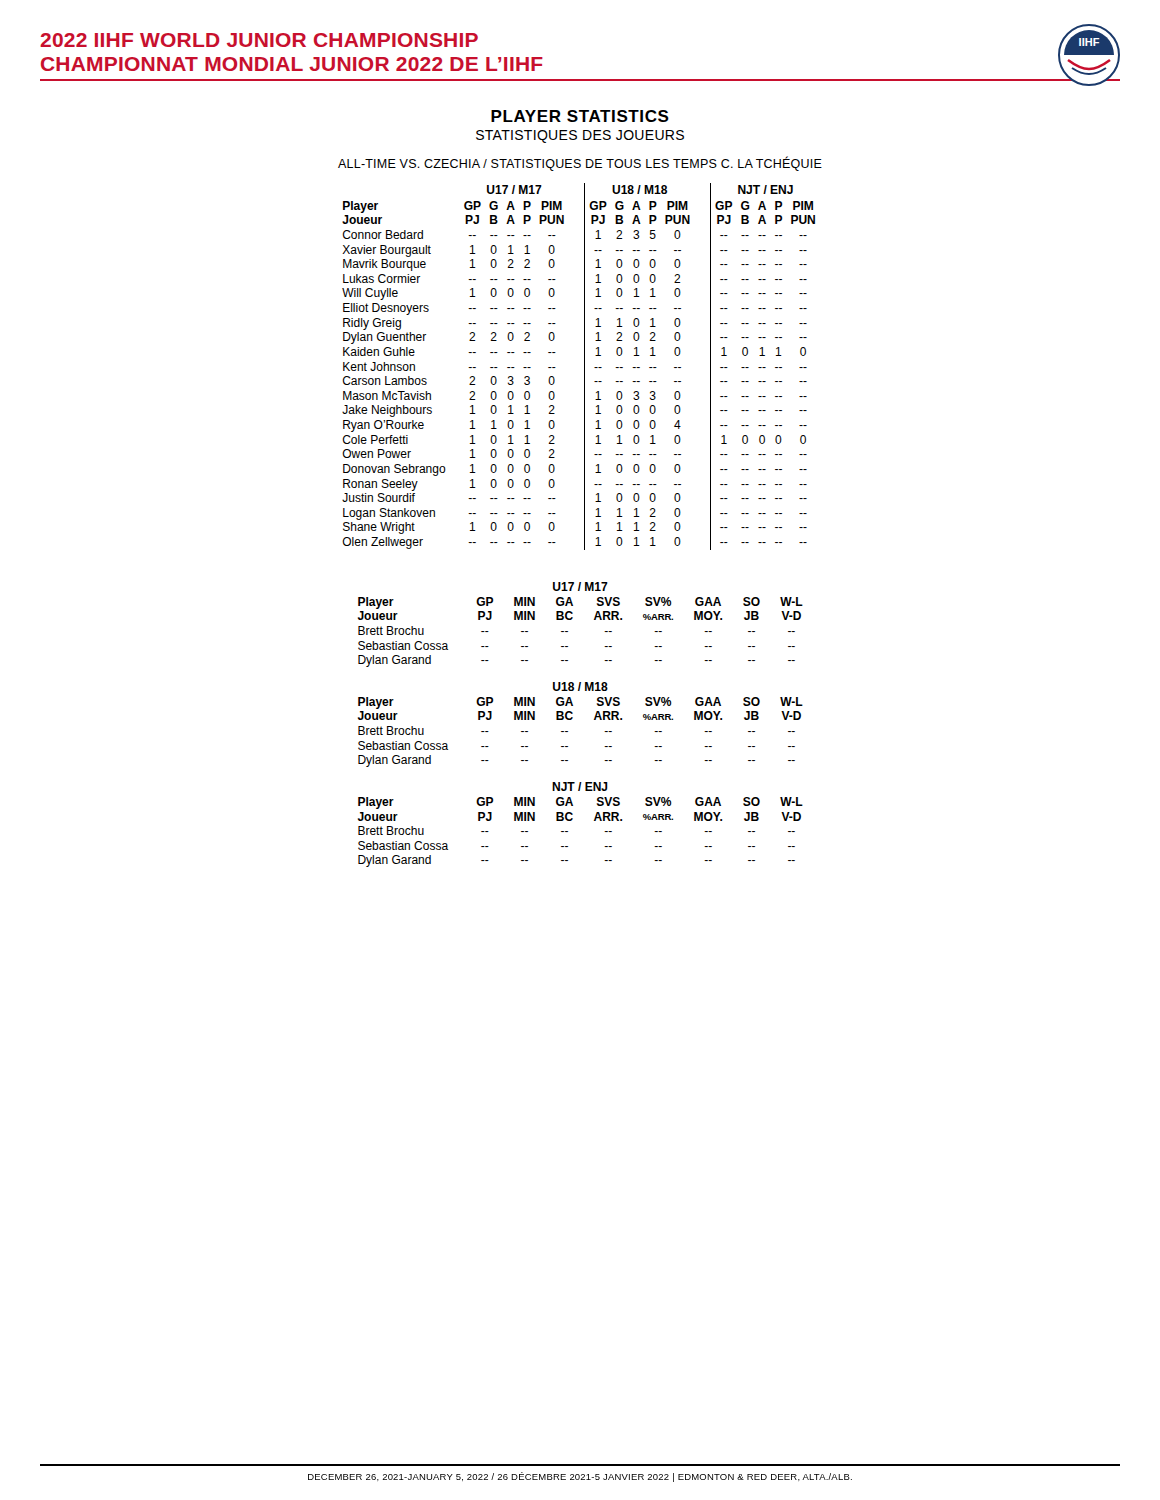2022 IIHF WORLD JUNIOR CHAMPIONSHIP
CHAMPIONNAT MONDIAL JUNIOR 2022 DE L’IIHF
IIHF
PLAYER STATISTICS
STATISTIQUES DES JOUEURS
ALL-TIME VS. CZECHIA / STATISTIQUES DE TOUS LES TEMPS C. LA TCHÉQUIE
| | U17 / M17 | | U18 / M18 | | NJT / ENJ |
| --- | --- | --- | --- | --- | --- |
| Player | GP | G | A | P | PIM | | GP | G | A | P | PIM | | GP | G | A | P | PIM |
| Joueur | PJ | B | A | P | PUN | | PJ | B | A | P | PUN | | PJ | B | A | P | PUN |
| Connor Bedard | -- | -- | -- | -- | -- | | 1 | 2 | 3 | 5 | 0 | | -- | -- | -- | -- | -- |
| Xavier Bourgault | 1 | 0 | 1 | 1 | 0 | | -- | -- | -- | -- | -- | | -- | -- | -- | -- | -- |
| Mavrik Bourque | 1 | 0 | 2 | 2 | 0 | | 1 | 0 | 0 | 0 | 0 | | -- | -- | -- | -- | -- |
| Lukas Cormier | -- | -- | -- | -- | -- | | 1 | 0 | 0 | 0 | 2 | | -- | -- | -- | -- | -- |
| Will Cuylle | 1 | 0 | 0 | 0 | 0 | | 1 | 0 | 1 | 1 | 0 | | -- | -- | -- | -- | -- |
| Elliot Desnoyers | -- | -- | -- | -- | -- | | -- | -- | -- | -- | -- | | -- | -- | -- | -- | -- |
| Ridly Greig | -- | -- | -- | -- | -- | | 1 | 1 | 0 | 1 | 0 | | -- | -- | -- | -- | -- |
| Dylan Guenther | 2 | 2 | 0 | 2 | 0 | | 1 | 2 | 0 | 2 | 0 | | -- | -- | -- | -- | -- |
| Kaiden Guhle | -- | -- | -- | -- | -- | | 1 | 0 | 1 | 1 | 0 | | 1 | 0 | 1 | 1 | 0 |
| Kent Johnson | -- | -- | -- | -- | -- | | -- | -- | -- | -- | -- | | -- | -- | -- | -- | -- |
| Carson Lambos | 2 | 0 | 3 | 3 | 0 | | -- | -- | -- | -- | -- | | -- | -- | -- | -- | -- |
| Mason McTavish | 2 | 0 | 0 | 0 | 0 | | 1 | 0 | 3 | 3 | 0 | | -- | -- | -- | -- | -- |
| Jake Neighbours | 1 | 0 | 1 | 1 | 2 | | 1 | 0 | 0 | 0 | 0 | | -- | -- | -- | -- | -- |
| Ryan O’Rourke | 1 | 1 | 0 | 1 | 0 | | 1 | 0 | 0 | 0 | 4 | | -- | -- | -- | -- | -- |
| Cole Perfetti | 1 | 0 | 1 | 1 | 2 | | 1 | 1 | 0 | 1 | 0 | | 1 | 0 | 0 | 0 | 0 |
| Owen Power | 1 | 0 | 0 | 0 | 2 | | -- | -- | -- | -- | -- | | -- | -- | -- | -- | -- |
| Donovan Sebrango | 1 | 0 | 0 | 0 | 0 | | 1 | 0 | 0 | 0 | 0 | | -- | -- | -- | -- | -- |
| Ronan Seeley | 1 | 0 | 0 | 0 | 0 | | -- | -- | -- | -- | -- | | -- | -- | -- | -- | -- |
| Justin Sourdif | -- | -- | -- | -- | -- | | 1 | 0 | 0 | 0 | 0 | | -- | -- | -- | -- | -- |
| Logan Stankoven | -- | -- | -- | -- | -- | | 1 | 1 | 1 | 2 | 0 | | -- | -- | -- | -- | -- |
| Shane Wright | 1 | 0 | 0 | 0 | 0 | | 1 | 1 | 1 | 2 | 0 | | -- | -- | -- | -- | -- |
| Olen Zellweger | -- | -- | -- | -- | -- | | 1 | 0 | 1 | 1 | 0 | | -- | -- | -- | -- | -- |
U17 / M17
| Player | GP | MIN | GA | SVS | SV% | GAA | SO | W-L |
| --- | --- | --- | --- | --- | --- | --- | --- | --- |
| Joueur | PJ | MIN | BC | ARR. | %ARR. | MOY. | JB | V-D |
| Brett Brochu | -- | -- | -- | -- | -- | -- | -- | -- |
| Sebastian Cossa | -- | -- | -- | -- | -- | -- | -- | -- |
| Dylan Garand | -- | -- | -- | -- | -- | -- | -- | -- |
U18 / M18
| Player | GP | MIN | GA | SVS | SV% | GAA | SO | W-L |
| --- | --- | --- | --- | --- | --- | --- | --- | --- |
| Joueur | PJ | MIN | BC | ARR. | %ARR. | MOY. | JB | V-D |
| Brett Brochu | -- | -- | -- | -- | -- | -- | -- | -- |
| Sebastian Cossa | -- | -- | -- | -- | -- | -- | -- | -- |
| Dylan Garand | -- | -- | -- | -- | -- | -- | -- | -- |
NJT / ENJ
| Player | GP | MIN | GA | SVS | SV% | GAA | SO | W-L |
| --- | --- | --- | --- | --- | --- | --- | --- | --- |
| Joueur | PJ | MIN | BC | ARR. | %ARR. | MOY. | JB | V-D |
| Brett Brochu | -- | -- | -- | -- | -- | -- | -- | -- |
| Sebastian Cossa | -- | -- | -- | -- | -- | -- | -- | -- |
| Dylan Garand | -- | -- | -- | -- | -- | -- | -- | -- |
DECEMBER 26, 2021-JANUARY 5, 2022 / 26 DÉCEMBRE 2021-5 JANVIER 2022 | EDMONTON & RED DEER, ALTA./ALB.